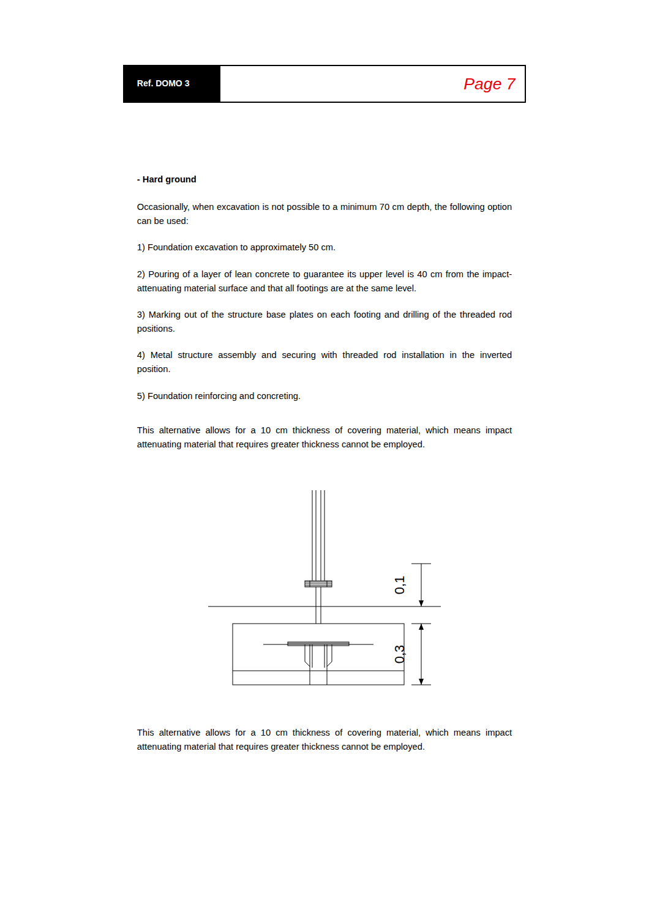Ref. DOMO 3
Page 7
- Hard ground
Occasionally, when excavation is not possible to a minimum 70 cm depth, the following option can be used:
1) Foundation excavation to approximately 50 cm.
2) Pouring of a layer of lean concrete to guarantee its upper level is 40 cm from the impact-attenuating material surface and that all footings are at the same level.
3) Marking out of the structure base plates on each footing and drilling of the threaded rod positions.
4) Metal structure assembly and securing with threaded rod installation in the inverted position.
5) Foundation reinforcing and concreting.
This alternative allows for a 10 cm thickness of covering material, which means impact attenuating material that requires greater thickness cannot be employed.
0,1 0,3
This alternative allows for a 10 cm thickness of covering material, which means impact attenuating material that requires greater thickness cannot be employed.